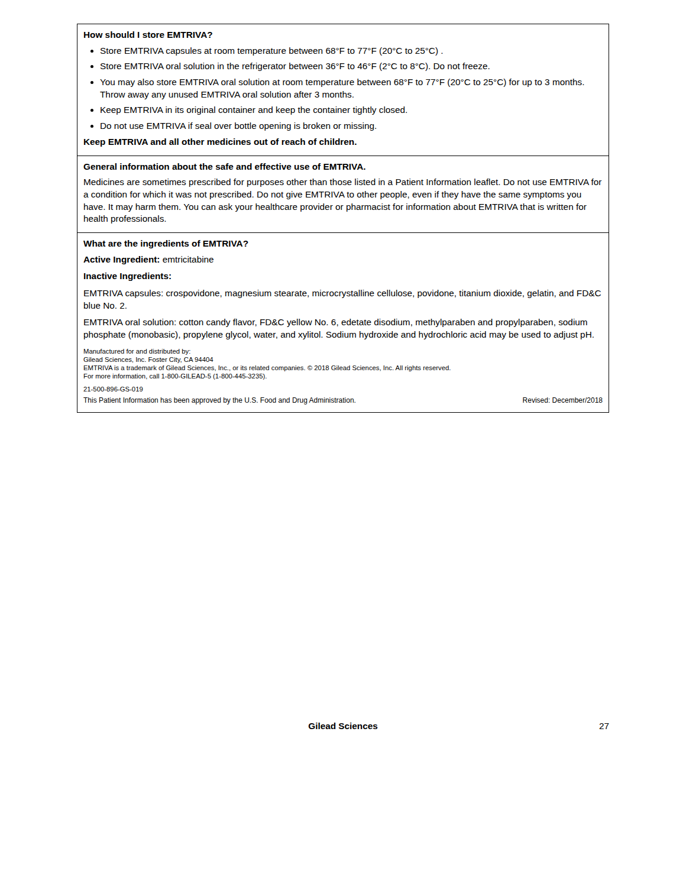| How should I store EMTRIVA? Store EMTRIVA capsules at room temperature between 68°F to 77°F (20°C to 25°C) . Store EMTRIVA oral solution in the refrigerator between 36°F to 46°F (2°C to 8°C). Do not freeze. You may also store EMTRIVA oral solution at room temperature between 68°F to 77°F (20°C to 25°C) for up to 3 months. Throw away any unused EMTRIVA oral solution after 3 months. Keep EMTRIVA in its original container and keep the container tightly closed. Do not use EMTRIVA if seal over bottle opening is broken or missing. Keep EMTRIVA and all other medicines out of reach of children. |
| General information about the safe and effective use of EMTRIVA. Medicines are sometimes prescribed for purposes other than those listed in a Patient Information leaflet. Do not use EMTRIVA for a condition for which it was not prescribed. Do not give EMTRIVA to other people, even if they have the same symptoms you have. It may harm them. You can ask your healthcare provider or pharmacist for information about EMTRIVA that is written for health professionals. |
| What are the ingredients of EMTRIVA? Active Ingredient: emtricitabine Inactive Ingredients: EMTRIVA capsules: crospovidone, magnesium stearate, microcrystalline cellulose, povidone, titanium dioxide, gelatin, and FD&C blue No. 2. EMTRIVA oral solution: cotton candy flavor, FD&C yellow No. 6, edetate disodium, methylparaben and propylparaben, sodium phosphate (monobasic), propylene glycol, water, and xylitol. Sodium hydroxide and hydrochloric acid may be used to adjust pH. Manufactured for and distributed by: Gilead Sciences, Inc. Foster City, CA 94404 EMTRIVA is a trademark of Gilead Sciences, Inc., or its related companies. © 2018 Gilead Sciences, Inc. All rights reserved. For more information, call 1-800-GILEAD-5 (1-800-445-3235). 21-500-896-GS-019 This Patient Information has been approved by the U.S. Food and Drug Administration. Revised: December/2018 |
Gilead Sciences 27